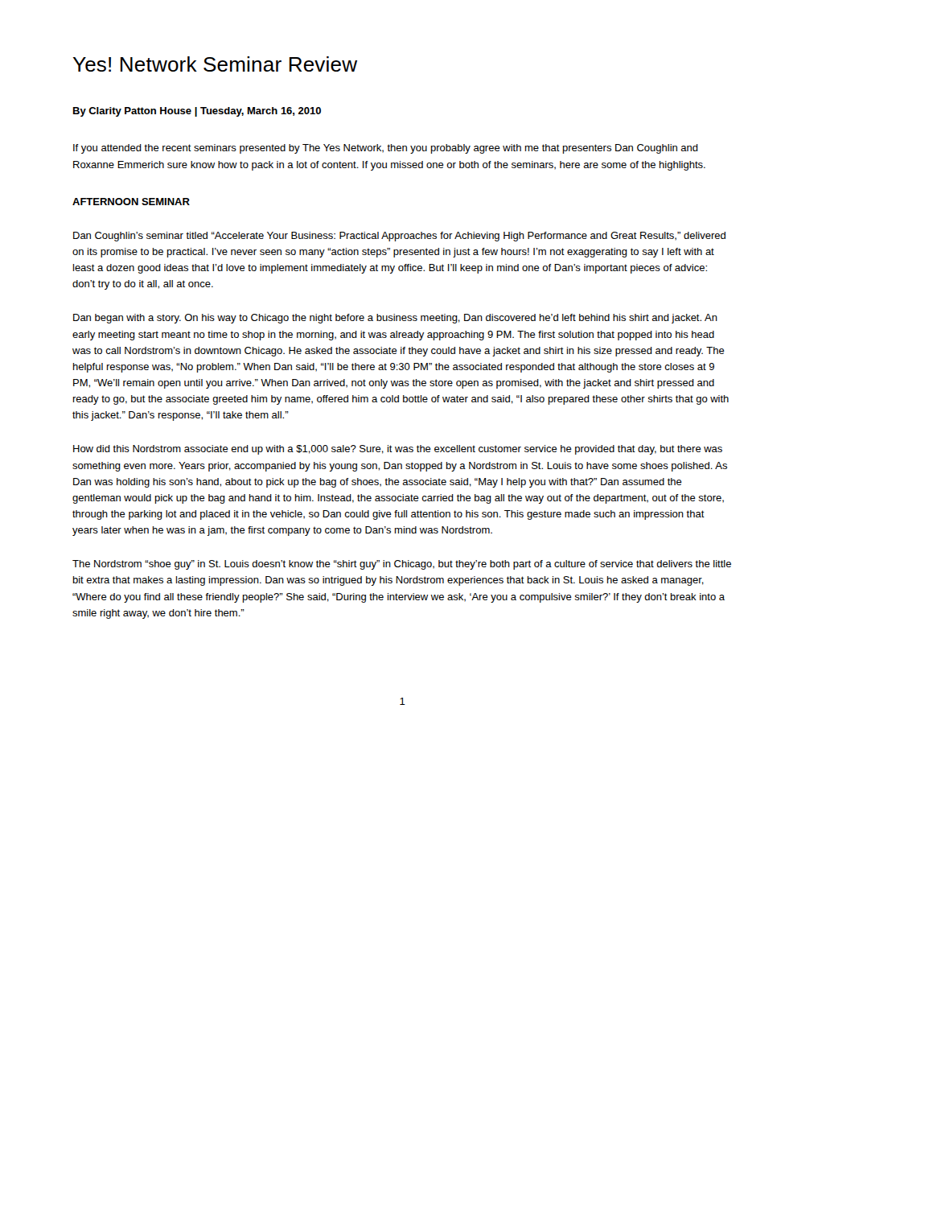Yes! Network Seminar Review
By Clarity Patton House | Tuesday, March 16, 2010
If you attended the recent seminars presented by The Yes Network, then you probably agree with me that presenters Dan Coughlin and Roxanne Emmerich sure know how to pack in a lot of content. If you missed one or both of the seminars, here are some of the highlights.
AFTERNOON SEMINAR
Dan Coughlin’s seminar titled “Accelerate Your Business: Practical Approaches for Achieving High Performance and Great Results,” delivered on its promise to be practical. I’ve never seen so many “action steps” presented in just a few hours! I’m not exaggerating to say I left with at least a dozen good ideas that I’d love to implement immediately at my office. But I’ll keep in mind one of Dan’s important pieces of advice: don’t try to do it all, all at once.
Dan began with a story. On his way to Chicago the night before a business meeting, Dan discovered he’d left behind his shirt and jacket. An early meeting start meant no time to shop in the morning, and it was already approaching 9 PM. The first solution that popped into his head was to call Nordstrom’s in downtown Chicago. He asked the associate if they could have a jacket and shirt in his size pressed and ready. The helpful response was, “No problem.” When Dan said, “I’ll be there at 9:30 PM” the associated responded that although the store closes at 9 PM, “We’ll remain open until you arrive.” When Dan arrived, not only was the store open as promised, with the jacket and shirt pressed and ready to go, but the associate greeted him by name, offered him a cold bottle of water and said, “I also prepared these other shirts that go with this jacket.” Dan’s response, “I’ll take them all.”
How did this Nordstrom associate end up with a $1,000 sale? Sure, it was the excellent customer service he provided that day, but there was something even more. Years prior, accompanied by his young son, Dan stopped by a Nordstrom in St. Louis to have some shoes polished. As Dan was holding his son’s hand, about to pick up the bag of shoes, the associate said, “May I help you with that?” Dan assumed the gentleman would pick up the bag and hand it to him. Instead, the associate carried the bag all the way out of the department, out of the store, through the parking lot and placed it in the vehicle, so Dan could give full attention to his son. This gesture made such an impression that years later when he was in a jam, the first company to come to Dan’s mind was Nordstrom.
The Nordstrom “shoe guy” in St. Louis doesn’t know the “shirt guy” in Chicago, but they’re both part of a culture of service that delivers the little bit extra that makes a lasting impression. Dan was so intrigued by his Nordstrom experiences that back in St. Louis he asked a manager, “Where do you find all these friendly people?” She said, “During the interview we ask, ‘Are you a compulsive smiler?’ If they don’t break into a smile right away, we don’t hire them.”
1